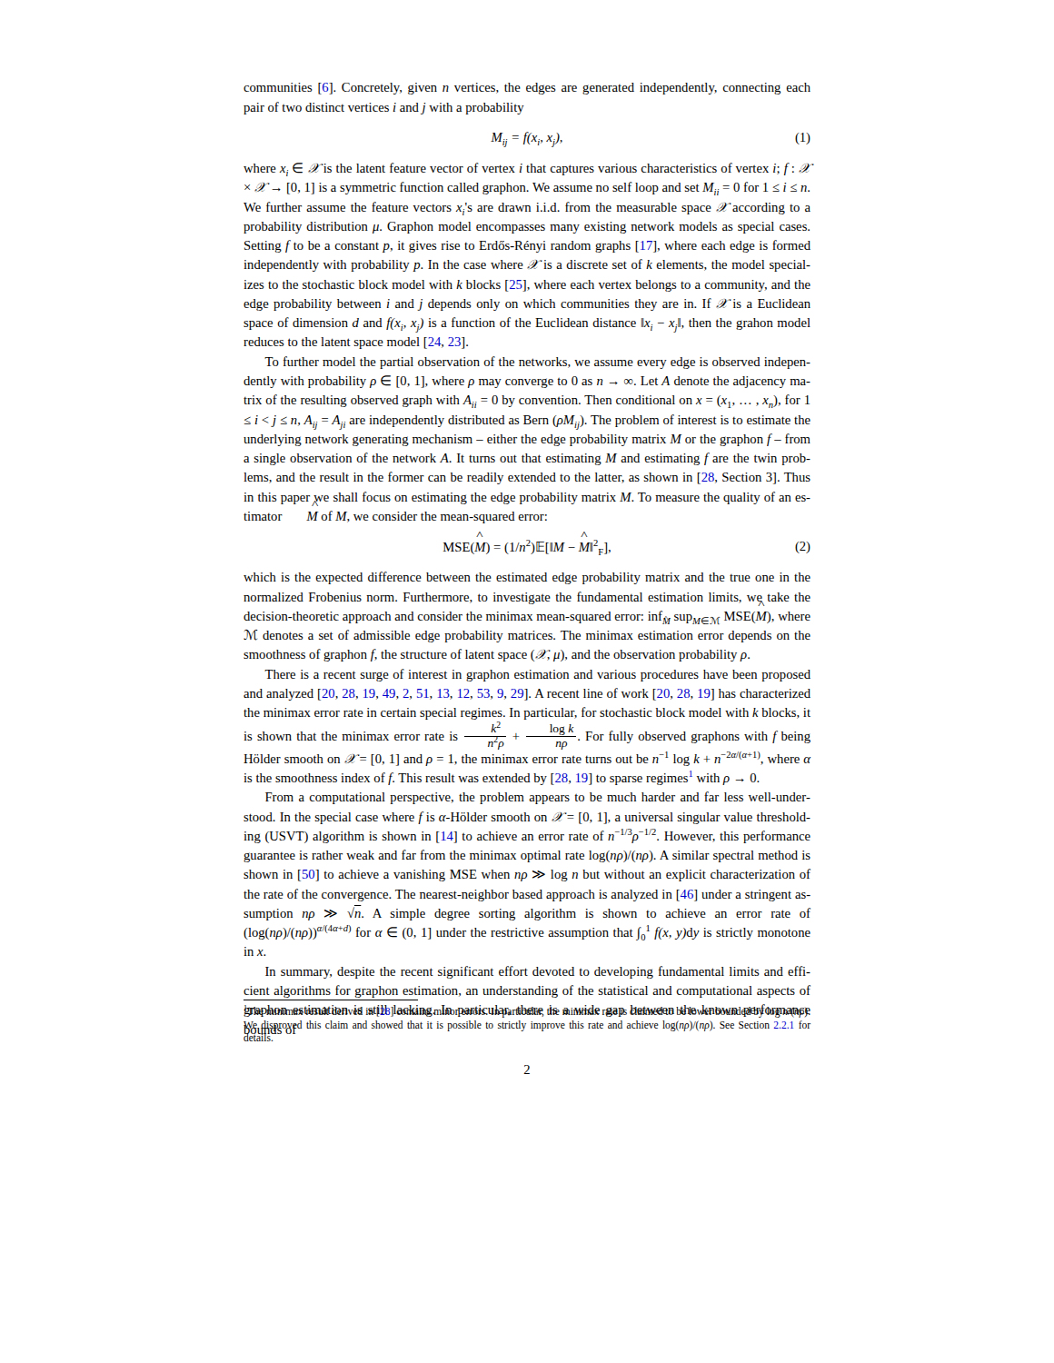communities [6]. Concretely, given n vertices, the edges are generated independently, connecting each pair of two distinct vertices i and j with a probability
Mij = f(xi, xj), (1)
where xi ∈ 𝒳 is the latent feature vector of vertex i that captures various characteristics of vertex i; f : 𝒳 × 𝒳 → [0, 1] is a symmetric function called graphon. We assume no self loop and set Mii = 0 for 1 ≤ i ≤ n. We further assume the feature vectors xi's are drawn i.i.d. from the measurable space 𝒳 according to a probability distribution μ. Graphon model encompasses many existing network models as special cases. Setting f to be a constant p, it gives rise to Erdős-Rényi random graphs [17], where each edge is formed independently with probability p. In the case where 𝒳 is a discrete set of k elements, the model specializes to the stochastic block model with k blocks [25], where each vertex belongs to a community, and the edge probability between i and j depends only on which communities they are in. If 𝒳 is a Euclidean space of dimension d and f(xi, xj) is a function of the Euclidean distance ‖xi − xj‖, then the grahon model reduces to the latent space model [24, 23].
To further model the partial observation of the networks, we assume every edge is observed independently with probability ρ ∈ [0, 1], where ρ may converge to 0 as n → ∞. Let A denote the adjacency matrix of the resulting observed graph with Aii = 0 by convention. Then conditional on x = (x1, … , xn), for 1 ≤ i < j ≤ n, Aij = Aji are independently distributed as Bern (ρMij). The problem of interest is to estimate the underlying network generating mechanism – either the edge probability matrix M or the graphon f – from a single observation of the network A. It turns out that estimating M and estimating f are the twin problems, and the result in the former can be readily extended to the latter, as shown in [28, Section 3]. Thus in this paper we shall focus on estimating the edge probability matrix M. To measure the quality of an estimator M of M, we consider the mean-squared error:
MSE(M) = (1/n2)𝔼[‖M − M‖2F], (2)
which is the expected difference between the estimated edge probability matrix and the true one in the normalized Frobenius norm. Furthermore, to investigate the fundamental estimation limits, we take the decision-theoretic approach and consider the minimax mean-squared error: infM supM∈ℳ MSE(M), where ℳ denotes a set of admissible edge probability matrices. The minimax estimation error depends on the smoothness of graphon f, the structure of latent space (𝒳, μ), and the observation probability ρ.
There is a recent surge of interest in graphon estimation and various procedures have been proposed and analyzed [20, 28, 19, 49, 2, 51, 13, 12, 53, 9, 29]. A recent line of work [20, 28, 19] has characterized the minimax error rate in certain special regimes. In particular, for stochastic block model with k blocks, it is shown that the minimax error rate is k2 n2ρ + log k nρ. For fully observed graphons with f being Hölder smooth on 𝒳 = [0, 1] and ρ = 1, the minimax error rate turns out be n−1 log k + n−2α/(α+1), where α is the smoothness index of f. This result was extended by [28, 19] to sparse regimes1 with ρ → 0.
From a computational perspective, the problem appears to be much harder and far less well-understood. In the special case where f is α-Hölder smooth on 𝒳 = [0, 1], a universal singular value thresholding (USVT) algorithm is shown in [14] to achieve an error rate of n−1/3ρ−1/2. However, this performance guarantee is rather weak and far from the minimax optimal rate log(nρ)/(nρ). A similar spectral method is shown in [50] to achieve a vanishing MSE when nρ ≫ log n but without an explicit characterization of the rate of the convergence. The nearest-neighbor based approach is analyzed in [46] under a stringent assumption nρ ≫ √n. A simple degree sorting algorithm is shown to achieve an error rate of (log(nρ)/(nρ))α/(4α+d) for α ∈ (0, 1] under the restrictive assumption that ∫01 f(x, y) dy is strictly monotone in x.
In summary, despite the recent significant effort devoted to developing fundamental limits and efficient algorithms for graphon estimation, an understanding of the statistical and computational aspects of graphon estimation is still lacking. In particular, there is a wide gap between the known performance bounds of
1The minimax result derived in [28] contains minor errors. In particular, the minimax rate is claimed to be lower bounded by log n/(nρ). We disproved this claim and showed that it is possible to strictly improve this rate and achieve log(nρ)/(nρ). See Section 2.2.1 for details.
2